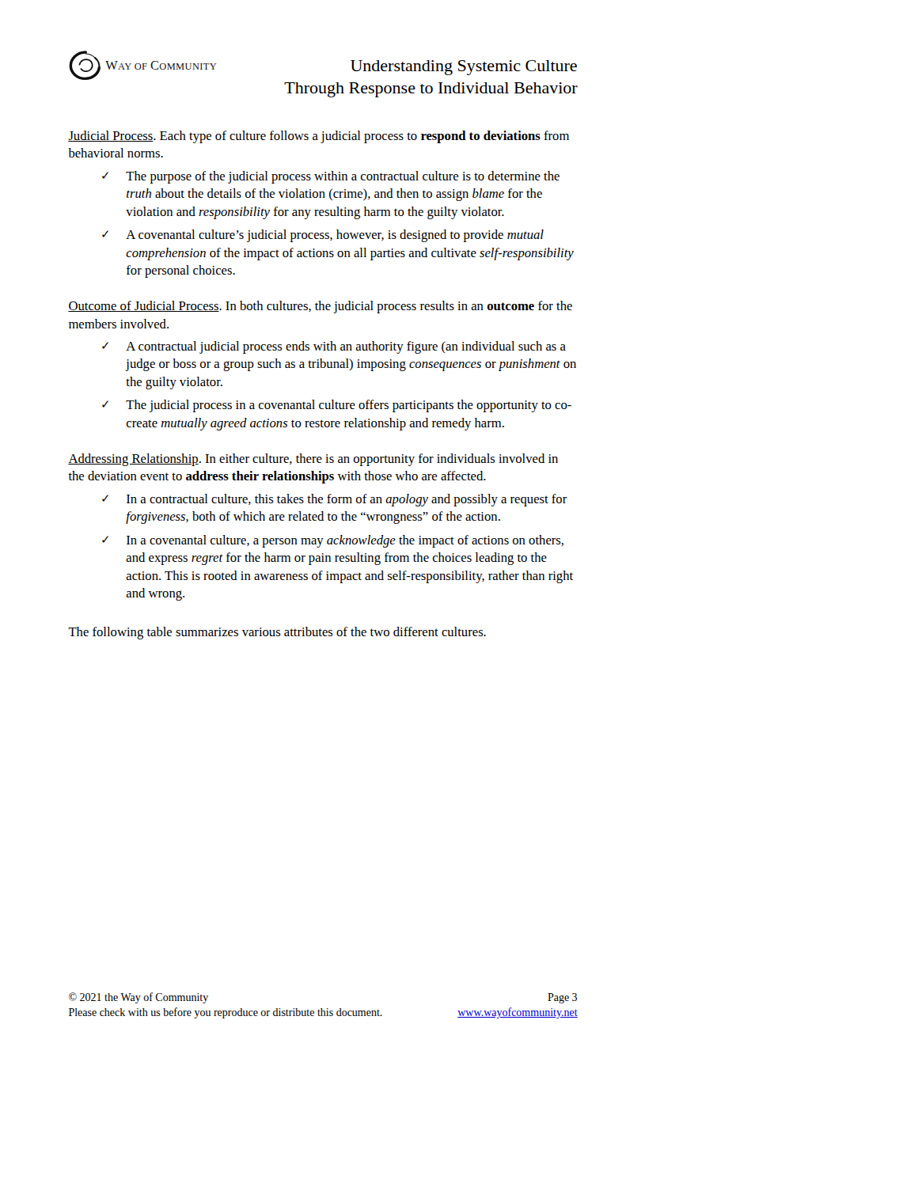WAY OF COMMUNITY
Understanding Systemic Culture
Through Response to Individual Behavior
Judicial Process. Each type of culture follows a judicial process to respond to deviations from behavioral norms.
The purpose of the judicial process within a contractual culture is to determine the truth about the details of the violation (crime), and then to assign blame for the violation and responsibility for any resulting harm to the guilty violator.
A covenantal culture’s judicial process, however, is designed to provide mutual comprehension of the impact of actions on all parties and cultivate self-responsibility for personal choices.
Outcome of Judicial Process. In both cultures, the judicial process results in an outcome for the members involved.
A contractual judicial process ends with an authority figure (an individual such as a judge or boss or a group such as a tribunal) imposing consequences or punishment on the guilty violator.
The judicial process in a covenantal culture offers participants the opportunity to co-create mutually agreed actions to restore relationship and remedy harm.
Addressing Relationship. In either culture, there is an opportunity for individuals involved in the deviation event to address their relationships with those who are affected.
In a contractual culture, this takes the form of an apology and possibly a request for forgiveness, both of which are related to the “wrongness” of the action.
In a covenantal culture, a person may acknowledge the impact of actions on others, and express regret for the harm or pain resulting from the choices leading to the action. This is rooted in awareness of impact and self-responsibility, rather than right and wrong.
The following table summarizes various attributes of the two different cultures.
| © 2021 the Way of Community | Page 3 |
| Please check with us before you reproduce or distribute this document. | www.wayofcommunity.net |